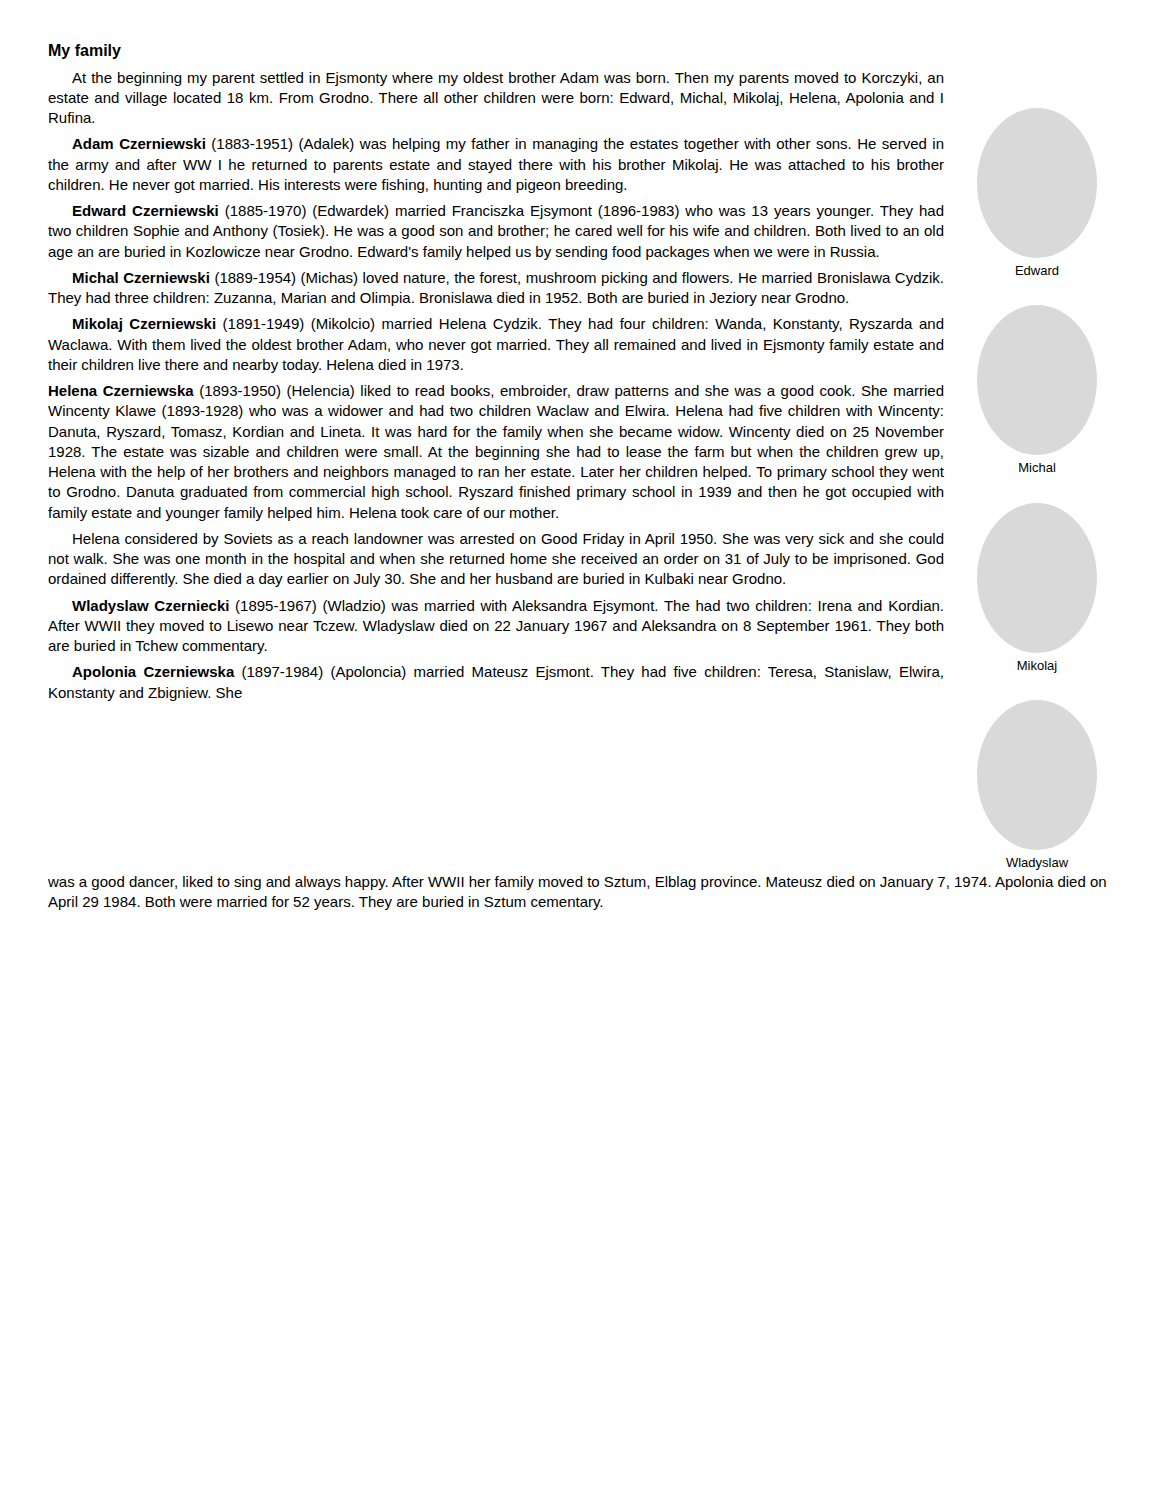My family
At the beginning my parent settled in Ejsmonty where my oldest brother Adam was born. Then my parents moved to Korczyki, an estate and village located 18 km. From Grodno. There all other children were born: Edward, Michal, Mikolaj, Helena, Apolonia and I Rufina.
Adam Czerniewski (1883-1951) (Adalek) was helping my father in managing the estates together with other sons. He served in the army and after WW I he returned to parents estate and stayed there with his brother Mikolaj. He was attached to his brother children. He never got married. His interests were fishing, hunting and pigeon breeding.
Edward Czerniewski (1885-1970) (Edwardek) married Franciszka Ejsymont (1896-1983) who was 13 years younger. They had two children Sophie and Anthony (Tosiek). He was a good son and brother; he cared well for his wife and children. Both lived to an old age an are buried in Kozlowicze near Grodno. Edward's family helped us by sending food packages when we were in Russia.
Michal Czerniewski (1889-1954) (Michas) loved nature, the forest, mushroom picking and flowers. He married Bronislawa Cydzik. They had three children: Zuzanna, Marian and Olimpia. Bronislawa died in 1952. Both are buried in Jeziory near Grodno.
Mikolaj Czerniewski (1891-1949) (Mikolcio) married Helena Cydzik. They had four children: Wanda, Konstanty, Ryszarda and Waclawa. With them lived the oldest brother Adam, who never got married. They all remained and lived in Ejsmonty family estate and their children live there and nearby today. Helena died in 1973.
Helena Czerniewska (1893-1950) (Helencia) liked to read books, embroider, draw patterns and she was a good cook. She married Wincenty Klawe (1893-1928) who was a widower and had two children Waclaw and Elwira. Helena had five children with Wincenty: Danuta, Ryszard, Tomasz, Kordian and Lineta. It was hard for the family when she became widow. Wincenty died on 25 November 1928. The estate was sizable and children were small. At the beginning she had to lease the farm but when the children grew up, Helena with the help of her brothers and neighbors managed to ran her estate. Later her children helped. To primary school they went to Grodno. Danuta graduated from commercial high school. Ryszard finished primary school in 1939 and then he got occupied with family estate and younger family helped him. Helena took care of our mother.
Helena considered by Soviets as a reach landowner was arrested on Good Friday in April 1950. She was very sick and she could not walk. She was one month in the hospital and when she returned home she received an order on 31 of July to be imprisoned. God ordained differently. She died a day earlier on July 30. She and her husband are buried in Kulbaki near Grodno.
Wladyslaw Czerniecki (1895-1967) (Wladzio) was married with Aleksandra Ejsymont. The had two children: Irena and Kordian. After WWII they moved to Lisewo near Tczew. Wladyslaw died on 22 January 1967 and Aleksandra on 8 September 1961. They both are buried in Tchew commentary.
Apolonia Czerniewska (1897-1984) (Apoloncia) married Mateusz Ejsmont. They had five children: Teresa, Stanislaw, Elwira, Konstanty and Zbigniew. She
Edward
Michal
Mikolaj
Wladyslaw
was a good dancer, liked to sing and always happy. After WWII her family moved to Sztum, Elblag province. Mateusz died on January 7, 1974. Apolonia died on April 29 1984. Both were married for 52 years. They are buried in Sztum cementary.